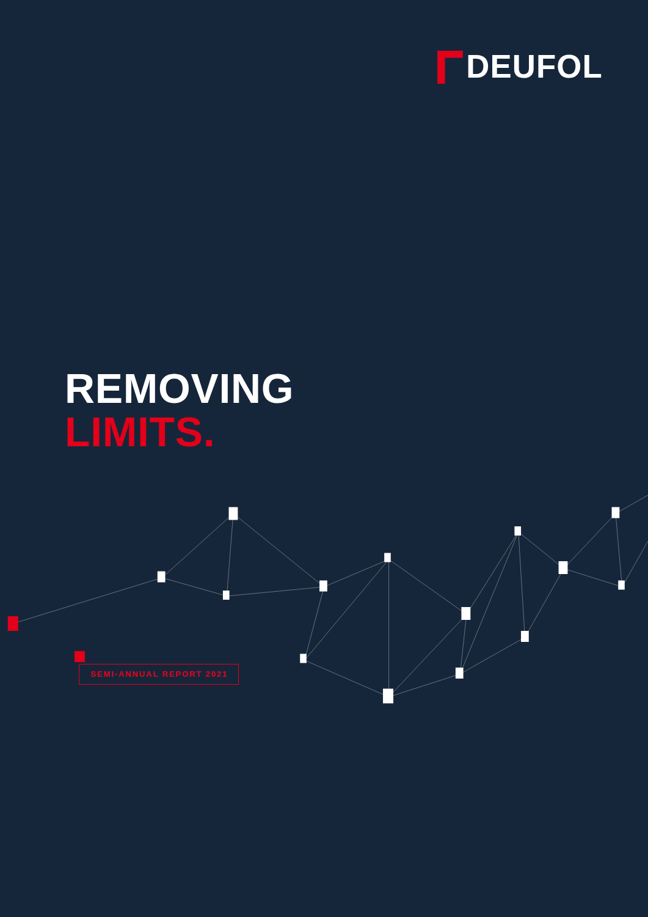DEUFOL
REMOVING LIMITS.
Semi-Annual Report 2021